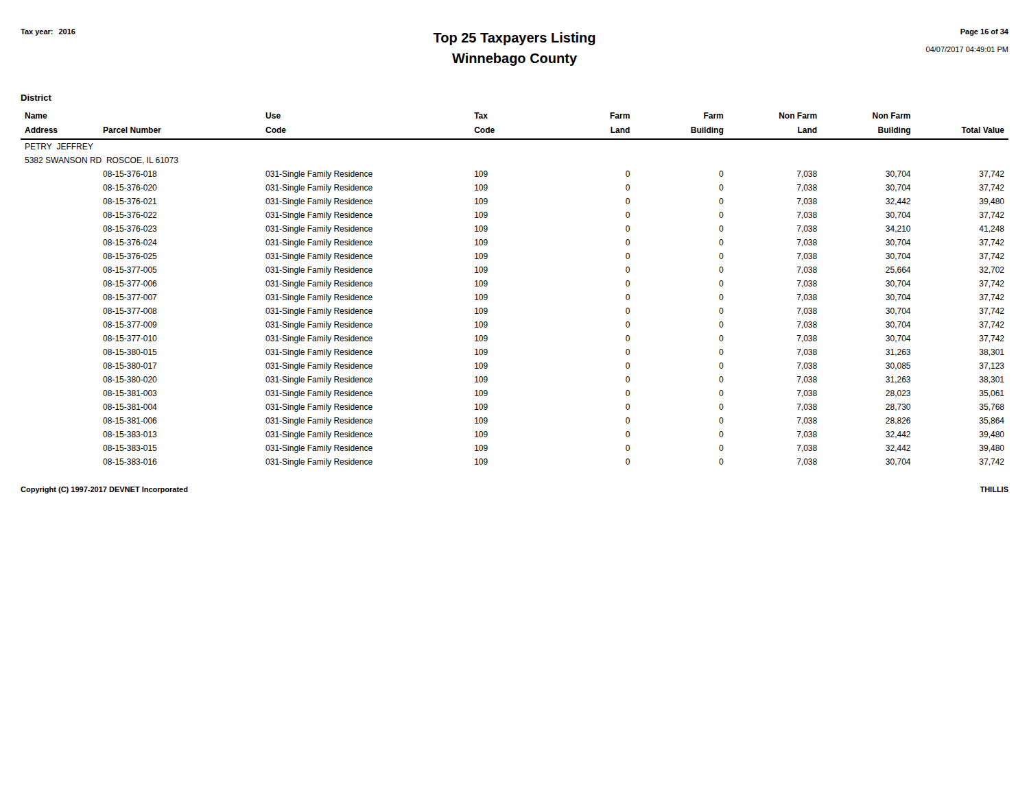Tax year:2016
Top 25 Taxpayers Listing
Winnebago County
Page 16 of 34
04/07/2017 04:49:01 PM
District
| Name | | Use | Tax | Farm | Farm | Non Farm | Non Farm | |
| --- | --- | --- | --- | --- | --- | --- | --- | --- |
| Address | Parcel Number | Code | Code | Land | Building | Land | Building | Total Value |
| PETRY JEFFREY |
| 5382 SWANSON RD ROSCOE, IL 61073 |
| | 08-15-376-018 | 031-Single Family Residence | 109 | 0 | 0 | 7,038 | 30,704 | 37,742 |
| | 08-15-376-020 | 031-Single Family Residence | 109 | 0 | 0 | 7,038 | 30,704 | 37,742 |
| | 08-15-376-021 | 031-Single Family Residence | 109 | 0 | 0 | 7,038 | 32,442 | 39,480 |
| | 08-15-376-022 | 031-Single Family Residence | 109 | 0 | 0 | 7,038 | 30,704 | 37,742 |
| | 08-15-376-023 | 031-Single Family Residence | 109 | 0 | 0 | 7,038 | 34,210 | 41,248 |
| | 08-15-376-024 | 031-Single Family Residence | 109 | 0 | 0 | 7,038 | 30,704 | 37,742 |
| | 08-15-376-025 | 031-Single Family Residence | 109 | 0 | 0 | 7,038 | 30,704 | 37,742 |
| | 08-15-377-005 | 031-Single Family Residence | 109 | 0 | 0 | 7,038 | 25,664 | 32,702 |
| | 08-15-377-006 | 031-Single Family Residence | 109 | 0 | 0 | 7,038 | 30,704 | 37,742 |
| | 08-15-377-007 | 031-Single Family Residence | 109 | 0 | 0 | 7,038 | 30,704 | 37,742 |
| | 08-15-377-008 | 031-Single Family Residence | 109 | 0 | 0 | 7,038 | 30,704 | 37,742 |
| | 08-15-377-009 | 031-Single Family Residence | 109 | 0 | 0 | 7,038 | 30,704 | 37,742 |
| | 08-15-377-010 | 031-Single Family Residence | 109 | 0 | 0 | 7,038 | 30,704 | 37,742 |
| | 08-15-380-015 | 031-Single Family Residence | 109 | 0 | 0 | 7,038 | 31,263 | 38,301 |
| | 08-15-380-017 | 031-Single Family Residence | 109 | 0 | 0 | 7,038 | 30,085 | 37,123 |
| | 08-15-380-020 | 031-Single Family Residence | 109 | 0 | 0 | 7,038 | 31,263 | 38,301 |
| | 08-15-381-003 | 031-Single Family Residence | 109 | 0 | 0 | 7,038 | 28,023 | 35,061 |
| | 08-15-381-004 | 031-Single Family Residence | 109 | 0 | 0 | 7,038 | 28,730 | 35,768 |
| | 08-15-381-006 | 031-Single Family Residence | 109 | 0 | 0 | 7,038 | 28,826 | 35,864 |
| | 08-15-383-013 | 031-Single Family Residence | 109 | 0 | 0 | 7,038 | 32,442 | 39,480 |
| | 08-15-383-015 | 031-Single Family Residence | 109 | 0 | 0 | 7,038 | 32,442 | 39,480 |
| | 08-15-383-016 | 031-Single Family Residence | 109 | 0 | 0 | 7,038 | 30,704 | 37,742 |
Copyright (C) 1997-2017 DEVNET Incorporated THILLIS